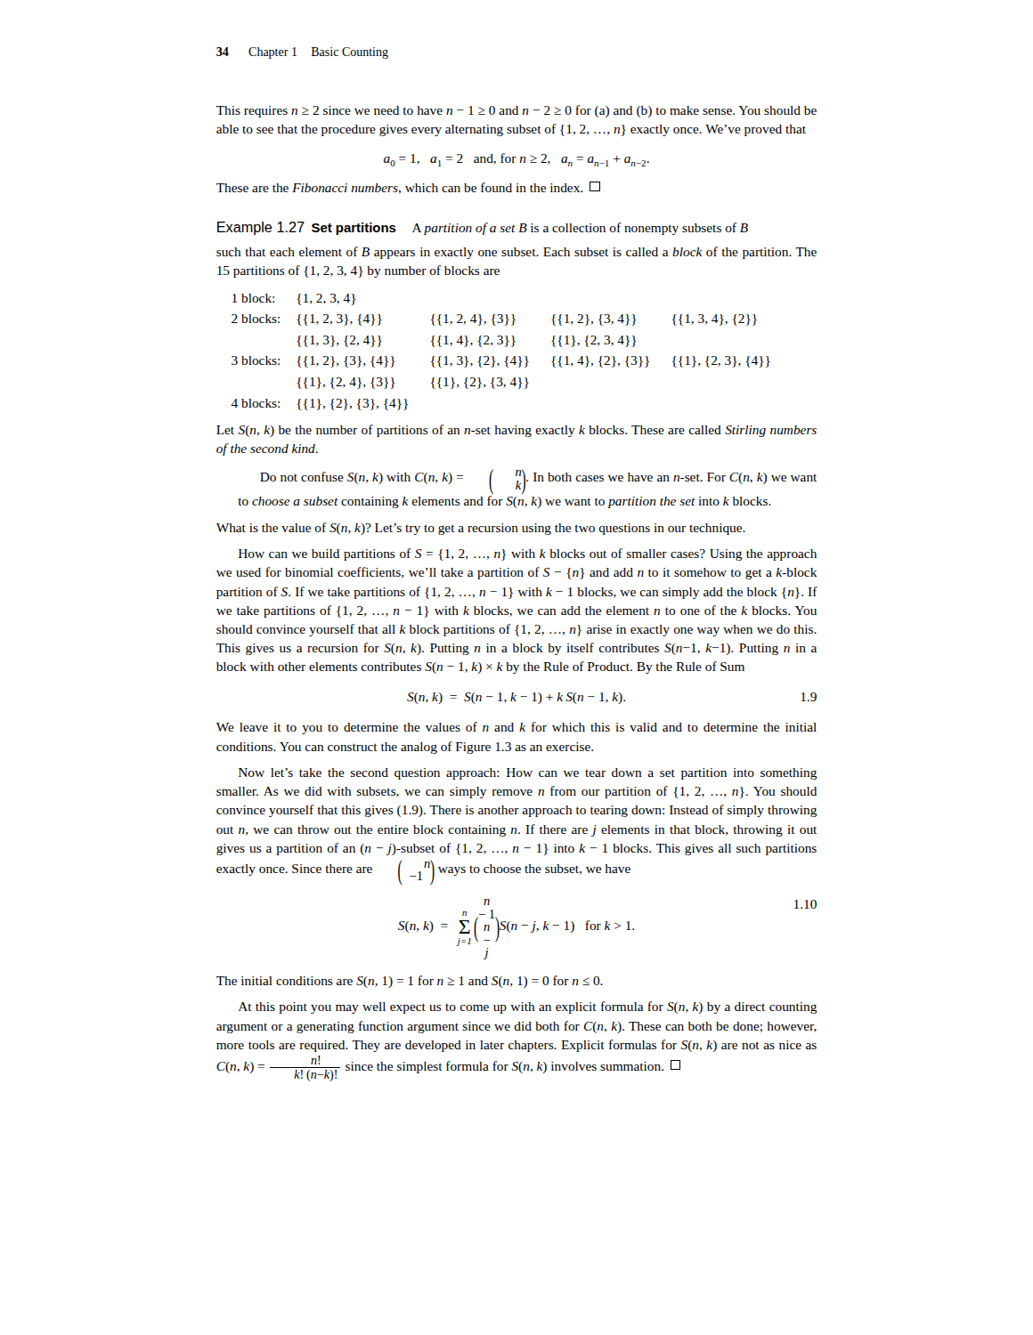34 Chapter 1 Basic Counting
This requires n ≥ 2 since we need to have n − 1 ≥ 0 and n − 2 ≥ 0 for (a) and (b) to make sense. You should be able to see that the procedure gives every alternating subset of {1, 2, …, n} exactly once. We’ve proved that
a0 = 1, a1 = 2 and, for n ≥ 2, an = an−1 + an−2.
These are the Fibonacci numbers, which can be found in the index.
Example 1.27 Set partitions A partition of a set B is a collection of nonempty subsets of B
such that each element of B appears in exactly one subset. Each subset is called a block of the partition. The 15 partitions of {1, 2, 3, 4} by number of blocks are
| 1 block: | {1, 2, 3, 4} | | | |
| 2 blocks: | {{1, 2, 3}, {4}} | {{1, 2, 4}, {3}} | {{1, 2}, {3, 4}} | {{1, 3, 4}, {2}} |
| | {{1, 3}, {2, 4}} | {{1, 4}, {2, 3}} | {{1}, {2, 3, 4}} | |
| 3 blocks: | {{1, 2}, {3}, {4}} | {{1, 3}, {2}, {4}} | {{1, 4}, {2}, {3}} | {{1}, {2, 3}, {4}} |
| | {{1}, {2, 4}, {3}} | {{1}, {2}, {3, 4}} | | |
| 4 blocks: | {{1}, {2}, {3}, {4}} | | | |
Let S(n, k) be the number of partitions of an n-set having exactly k blocks. These are called Stirling numbers of the second kind.
Do not confuse S(n, k) with C(n, k) = (nk). In both cases we have an n-set. For C(n, k) we want to choose a subset containing k elements and for S(n, k) we want to partition the set into k blocks.
What is the value of S(n, k)? Let’s try to get a recursion using the two questions in our technique.
How can we build partitions of S = {1, 2, …, n} with k blocks out of smaller cases? Using the approach we used for binomial coefficients, we’ll take a partition of S − {n} and add n to it somehow to get a k-block partition of S. If we take partitions of {1, 2, …, n − 1} with k − 1 blocks, we can simply add the block {n}. If we take partitions of {1, 2, …, n − 1} with k blocks, we can add the element n to one of the k blocks. You should convince yourself that all k block partitions of {1, 2, …, n} arise in exactly one way when we do this. This gives us a recursion for S(n, k). Putting n in a block by itself contributes S(n−1, k−1). Putting n in a block with other elements contributes S(n − 1, k) × k by the Rule of Product. By the Rule of Sum
S(n, k) = S(n − 1, k − 1) + k S(n − 1, k). 1.9
We leave it to you to determine the values of n and k for which this is valid and to determine the initial conditions. You can construct the analog of Figure 1.3 as an exercise.
Now let’s take the second question approach: How can we tear down a set partition into something smaller. As we did with subsets, we can simply remove n from our partition of {1, 2, …, n}. You should convince yourself that this gives (1.9). There is another approach to tearing down: Instead of simply throwing out n, we can throw out the entire block containing n. If there are j elements in that block, throwing it out gives us a partition of an (n − j)-subset of {1, 2, …, n − 1} into k − 1 blocks. This gives all such partitions exactly once. Since there are (n−1 ) ways to choose the subset, we have
S(n, k) = nΣj=1(n − 1 n − j) S(n − j, k − 1) for k > 1. 1.10
The initial conditions are S(n, 1) = 1 for n ≥ 1 and S(n, 1) = 0 for n ≤ 0.
At this point you may well expect us to come up with an explicit formula for S(n, k) by a direct counting argument or a generating function argument since we did both for C(n, k). These can both be done; however, more tools are required. They are developed in later chapters. Explicit formulas for S(n, k) are not as nice as C(n, k) = n!k! (n−k)! since the simplest formula for S(n, k) involves summation.